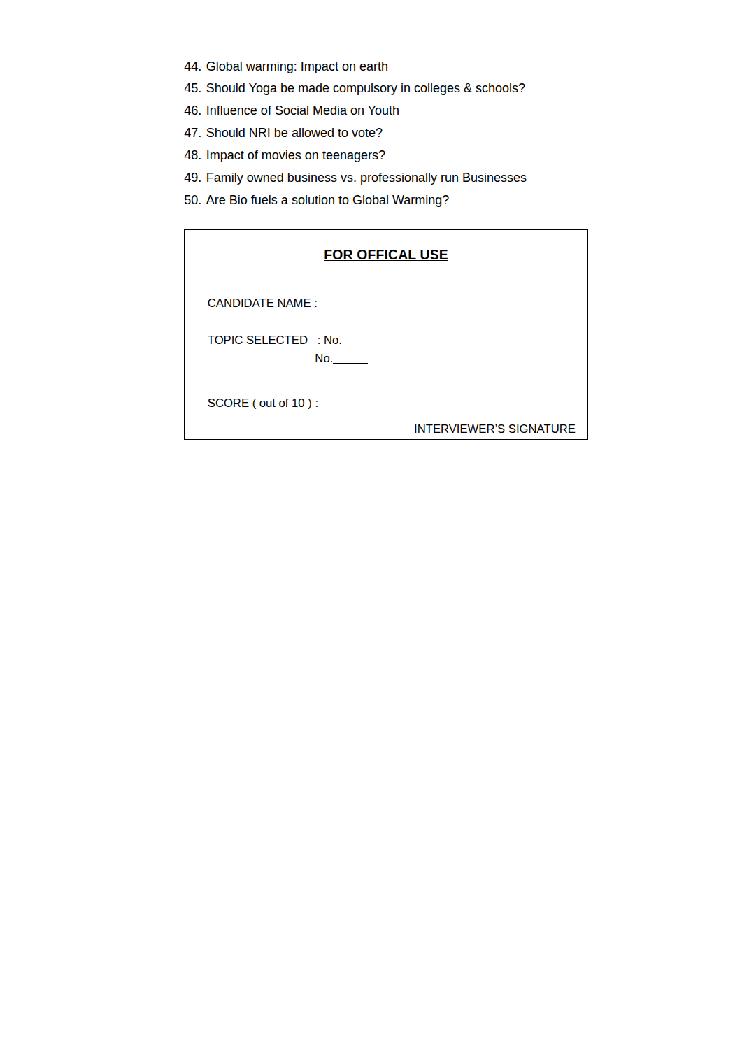44. Global warming: Impact on earth
45. Should Yoga be made compulsory in colleges & schools?
46. Influence of Social Media on Youth
47. Should NRI be allowed to vote?
48. Impact of movies on teenagers?
49. Family owned business vs. professionally run Businesses
50. Are Bio fuels a solution to Global Warming?
FOR OFFICAL USE
CANDIDATE NAME :
TOPIC SELECTED : No.
No.
SCORE ( out of 10 ) :
INTERVIEWER’S SIGNATURE